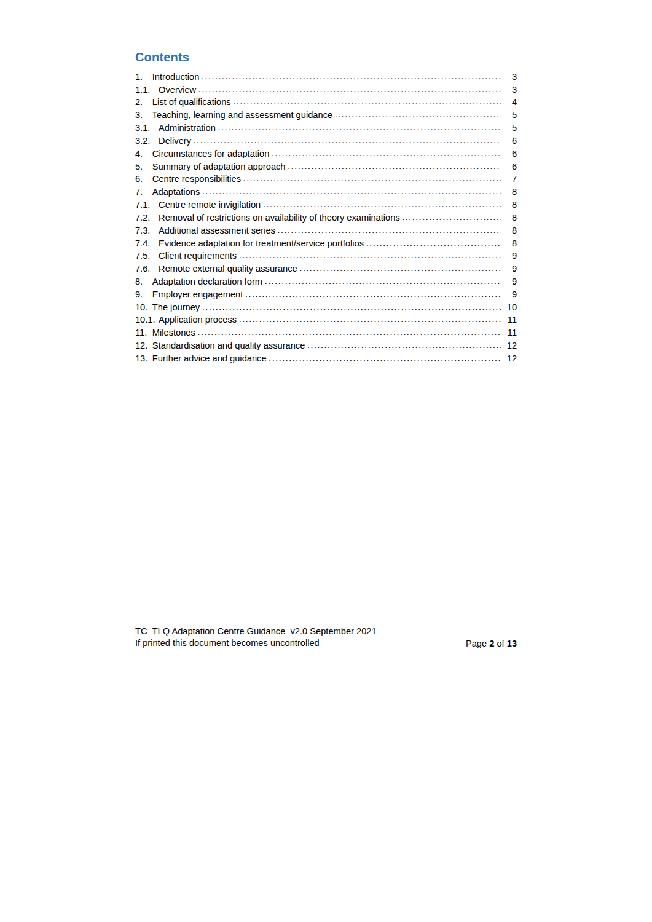Contents
1. Introduction .................................................................................................................................. 3
1.1. Overview ............................................................................................................................. 3
2. List of qualifications ....................................................................................................................... 4
3. Teaching, learning and assessment guidance ......................................................................................... 5
3.1. Administration ................................................................................................................... 5
3.2. Delivery .............................................................................................................................. 6
4. Circumstances for adaptation ............................................................................................................. 6
5. Summary of adaptation approach ...................................................................................................... 6
6. Centre responsibilities .................................................................................................................... 7
7. Adaptations .................................................................................................................................. 8
7.1. Centre remote invigilation ....................................................................................................... 8
7.2. Removal of restrictions on availability of theory examinations ..................................................... 8
7.3. Additional assessment series .................................................................................................... 8
7.4. Evidence adaptation for treatment/service portfolios ..................................................................... 8
7.5. Client requirements ............................................................................................................. 9
7.6. Remote external quality assurance ......................................................................................... 9
8. Adaptation declaration form .............................................................................................................. 9
9. Employer engagement .................................................................................................................... 9
10. The journey .............................................................................................................................. 10
10.1. Application process ............................................................................................................. 11
11. Milestones ................................................................................................................................ 11
12. Standardisation and quality assurance ............................................................................................. 12
13. Further advice and guidance .............................................................................................................. 12
TC_TLQ Adaptation Centre Guidance_v2.0 September 2021
If printed this document becomes uncontrolled
Page 2 of 13